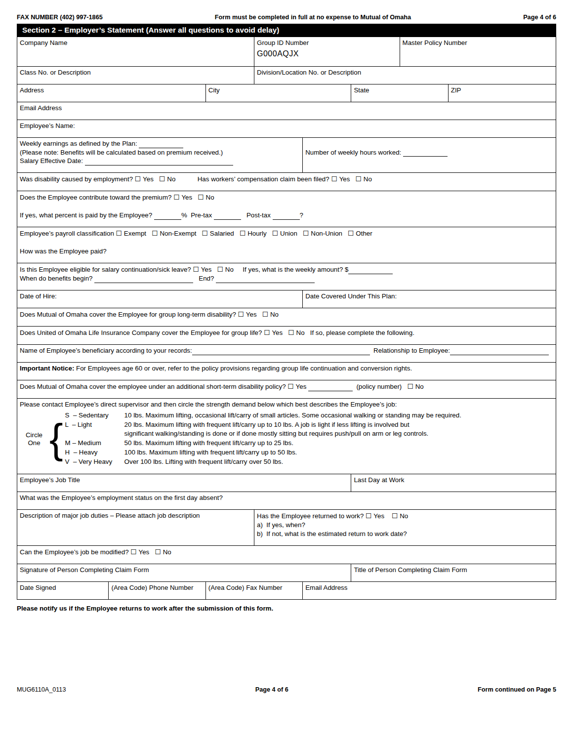FAX NUMBER (402) 997-1865
Form must be completed in full at no expense to Mutual of Omaha
Page 4 of 6
Section 2 – Employer’s Statement (Answer all questions to avoid delay)
| Company Name | Group ID Number G000AQJX | Master Policy Number |
| Class No. or Description | Division/Location No. or Description |
| Address | City | State | ZIP |
| Email Address |
| Employee’s Name: |
| Weekly earnings as defined by the Plan: (Please note: Benefits will be calculated based on premium received.) Salary Effective Date: | Number of weekly hours worked: |
| Was disability caused by employment? ☐ Yes ☐ No Has workers’ compensation claim been filed? ☐ Yes ☐ No |
| Does the Employee contribute toward the premium? ☐ Yes ☐ No If yes, what percent is paid by the Employee? % Pre-tax Post-tax ? |
| Employee’s payroll classification ☐ Exempt ☐ Non-Exempt ☐ Salaried ☐ Hourly ☐ Union ☐ Non-Union ☐ Other How was the Employee paid? |
| Is this Employee eligible for salary continuation/sick leave? ☐ Yes ☐ No If yes, what is the weekly amount? $ When do benefits begin? End? |
| Date of Hire: | Date Covered Under This Plan: |
| Does Mutual of Omaha cover the Employee for group long-term disability? ☐ Yes ☐ No |
| Does United of Omaha Life Insurance Company cover the Employee for group life? ☐ Yes ☐ No If so, please complete the following. |
| Name of Employee’s beneficiary according to your records: Relationship to Employee: |
| Important Notice: For Employees age 60 or over, refer to the policy provisions regarding group life continuation and conversion rights. |
| Does Mutual of Omaha cover the employee under an additional short-term disability policy? ☐ Yes (policy number) ☐ No |
| Please contact Employee’s direct supervisor and then circle the strength demand below which best describes the Employee’s job: Circle One { / S – Sedentary / 10 lbs. Maximum lifting, occasional lift/carry of small articles. Some occasional walking or standing may be required. / / L – Light / 20 lbs. Maximum lifting with frequent lift/carry up to 10 lbs. A job is light if less lifting is involved but significant walking/standing is done or if done mostly sitting but requires push/pull on arm or leg controls. / / M – Medium / 50 lbs. Maximum lifting with frequent lift/carry up to 25 lbs. / / H – Heavy / 100 lbs. Maximum lifting with frequent lift/carry up to 50 lbs. / / V – Very Heavy / Over 100 lbs. Lifting with frequent lift/carry over 50 lbs. / |
| Employee’s Job Title | Last Day at Work |
| What was the Employee’s employment status on the first day absent? |
| Description of major job duties – Please attach job description | Has the Employee returned to work? ☐ Yes ☐ No a) If yes, when? b) If not, what is the estimated return to work date? |
| Can the Employee’s job be modified? ☐ Yes ☐ No |
| Signature of Person Completing Claim Form | Title of Person Completing Claim Form |
| Date Signed | (Area Code) Phone Number | (Area Code) Fax Number | Email Address |
Please notify us if the Employee returns to work after the submission of this form.
MUG6110A_0113
Page 4 of 6
Form continued on Page 5